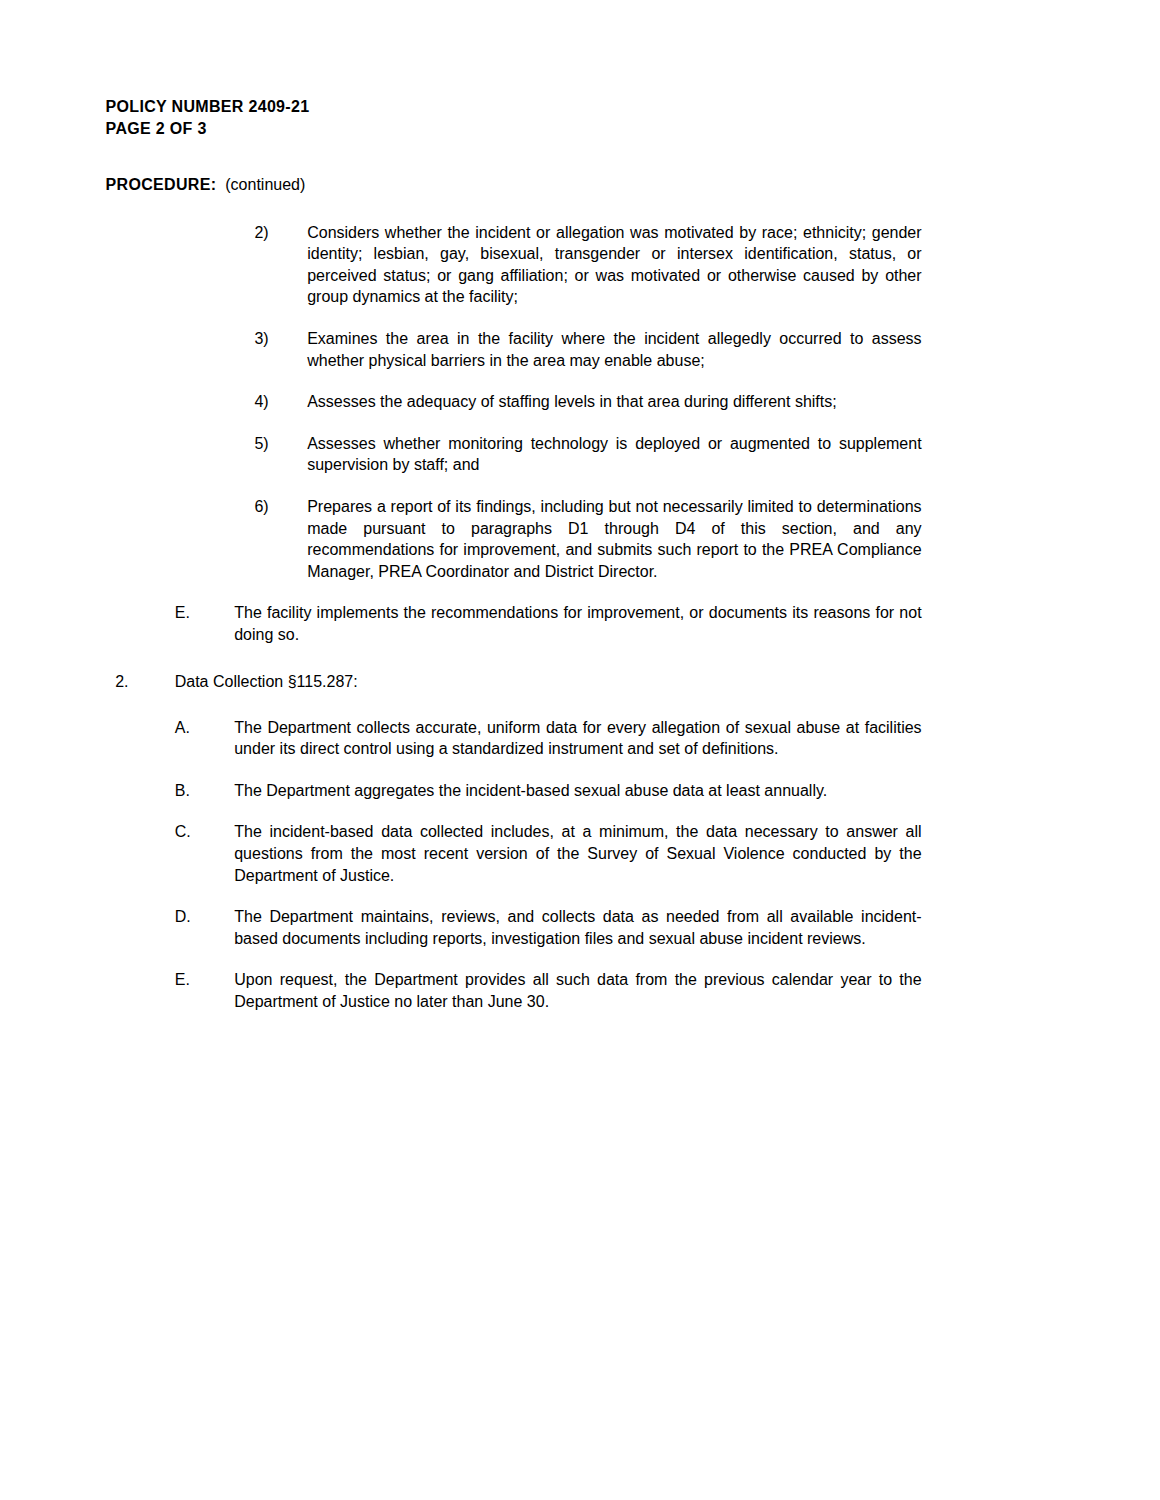POLICY NUMBER 2409-21
PAGE 2 OF 3
PROCEDURE: (continued)
2)
Considers whether the incident or allegation was motivated by race; ethnicity; gender identity; lesbian, gay, bisexual, transgender or intersex identification, status, or perceived status; or gang affiliation; or was motivated or otherwise caused by other group dynamics at the facility;
3)
Examines the area in the facility where the incident allegedly occurred to assess whether physical barriers in the area may enable abuse;
4)
Assesses the adequacy of staffing levels in that area during different shifts;
5)
Assesses whether monitoring technology is deployed or augmented to supplement supervision by staff; and
6)
Prepares a report of its findings, including but not necessarily limited to determinations made pursuant to paragraphs D1 through D4 of this section, and any recommendations for improvement, and submits such report to the PREA Compliance Manager, PREA Coordinator and District Director.
E.
The facility implements the recommendations for improvement, or documents its reasons for not doing so.
2.
Data Collection §115.287:
A.
The Department collects accurate, uniform data for every allegation of sexual abuse at facilities under its direct control using a standardized instrument and set of definitions.
B.
The Department aggregates the incident-based sexual abuse data at least annually.
C.
The incident-based data collected includes, at a minimum, the data necessary to answer all questions from the most recent version of the Survey of Sexual Violence conducted by the Department of Justice.
D.
The Department maintains, reviews, and collects data as needed from all available incident-based documents including reports, investigation files and sexual abuse incident reviews.
E.
Upon request, the Department provides all such data from the previous calendar year to the Department of Justice no later than June 30.